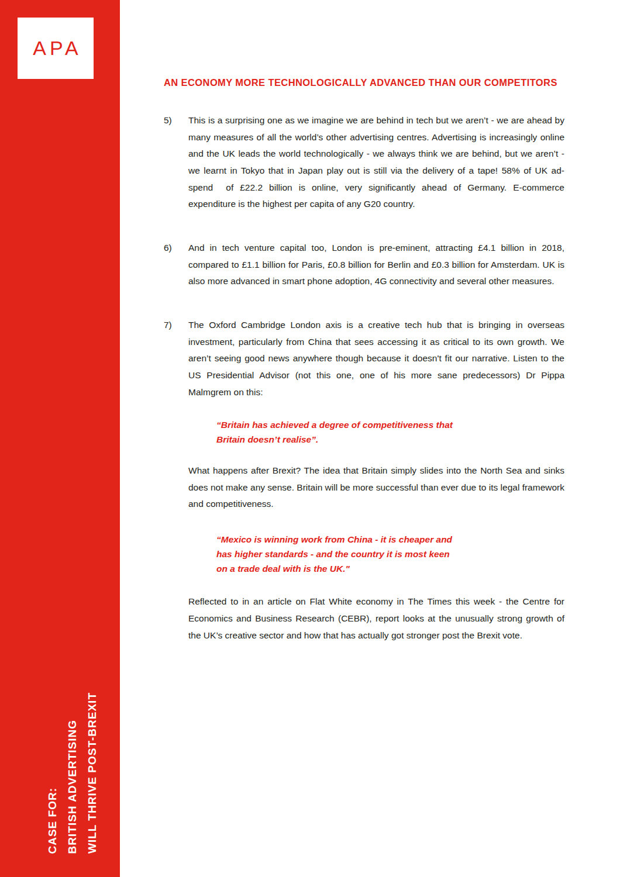APA
CASE FOR:
BRITISH ADVERTISING
WILL THRIVE POST-BREXIT
An economy more technologically advanced than our competitors
5) This is a surprising one as we imagine we are behind in tech but we aren’t - we are ahead by many measures of all the world’s other advertising centres. Advertising is increasingly online and the UK leads the world technologically - we always think we are behind, but we aren’t - we learnt in Tokyo that in Japan play out is still via the delivery of a tape! 58% of UK ad-spend of £22.2 billion is online, very significantly ahead of Germany. E-commerce expenditure is the highest per capita of any G20 country.
6) And in tech venture capital too, London is pre-eminent, attracting £4.1 billion in 2018, compared to £1.1 billion for Paris, £0.8 billion for Berlin and £0.3 billion for Amsterdam. UK is also more advanced in smart phone adoption, 4G connectivity and several other measures.
7) The Oxford Cambridge London axis is a creative tech hub that is bringing in overseas investment, particularly from China that sees accessing it as critical to its own growth. We aren’t seeing good news anywhere though because it doesn't fit our narrative. Listen to the US Presidential Advisor (not this one, one of his more sane predecessors) Dr Pippa Malmgrem on this:
“Britain has achieved a degree of competitiveness that
Britain doesn’t realise”.
What happens after Brexit? The idea that Britain simply slides into the North Sea and sinks does not make any sense. Britain will be more successful than ever due to its legal framework and competitiveness.
“Mexico is winning work from China - it is cheaper and
has higher standards - and the country it is most keen
on a trade deal with is the UK."
Reflected to in an article on Flat White economy in The Times this week - the Centre for Economics and Business Research (CEBR), report looks at the unusually strong growth of the UK’s creative sector and how that has actually got stronger post the Brexit vote.